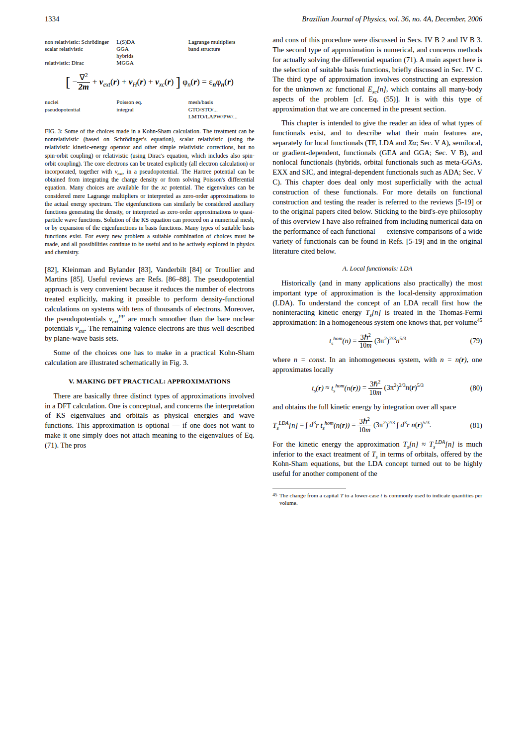1334 Brazilian Journal of Physics, vol. 36, no. 4A, December, 2006
non relativistic: Schrödinger
scalar relativistic
relativistic: Dirac
L(S)DA
GGA
hybrids
MGGA
Lagrange multipliers
band structure
[ −∇22m + vext(r) + vH(r) + vxc(r) ] φn(r) = εnφn(r)
nuclei
pseudopotential
Poisson eq.
integral
mesh/basis
GTO/STO/...
LMTO/LAPW/PW/...
FIG. 3: Some of the choices made in a Kohn-Sham calculation. The treatment can be nonrelativistic (based on Schrödinger's equation), scalar relativistic (using the relativistic kinetic-energy operator and other simple relativistic corrections, but no spin-orbit coupling) or relativistic (using Dirac's equation, which includes also spin-orbit coupling). The core electrons can be treated explicitly (all electron calculation) or incorporated, together with vext, in a pseudopotential. The Hartree potential can be obtained from integrating the charge density or from solving Poisson's differential equation. Many choices are available for the xc potential. The eigenvalues can be considered mere Lagrange multipliers or interpreted as zero-order approximations to the actual energy spectrum. The eigenfunctions can similarly be considered auxiliary functions generating the density, or interpreted as zero-order approximations to quasi-particle wave functions. Solution of the KS equation can proceed on a numerical mesh, or by expansion of the eigenfunctions in basis functions. Many types of suitable basis functions exist. For every new problem a suitable combination of choices must be made, and all possibilities continue to be useful and to be actively explored in physics and chemistry.
[82], Kleinman and Bylander [83], Vanderbilt [84] or Troullier and Martins [85]. Useful reviews are Refs. [86–88]. The pseudopotential approach is very convenient because it reduces the number of electrons treated explicitly, making it possible to perform density-functional calculations on systems with tens of thousands of electrons. Moreover, the pseudopotentials vextPP are much smoother than the bare nuclear potentials vext. The remaining valence electrons are thus well described by plane-wave basis sets.
Some of the choices one has to make in a practical Kohn-Sham calculation are illustrated schematically in Fig. 3.
V. MAKING DFT PRACTICAL: APPROXIMATIONS
There are basically three distinct types of approximations involved in a DFT calculation. One is conceptual, and concerns the interpretation of KS eigenvalues and orbitals as physical energies and wave functions. This approximation is optional — if one does not want to make it one simply does not attach meaning to the eigenvalues of Eq. (71). The pros
and cons of this procedure were discussed in Secs. IV B 2 and IV B 3. The second type of approximation is numerical, and concerns methods for actually solving the differential equation (71). A main aspect here is the selection of suitable basis functions, briefly discussed in Sec. IV C. The third type of approximation involves constructing an expression for the unknown xc functional Exc[n], which contains all many-body aspects of the problem [cf. Eq. (55)]. It is with this type of approximation that we are concerned in the present section.
This chapter is intended to give the reader an idea of what types of functionals exist, and to describe what their main features are, separately for local functionals (TF, LDA and Xα; Sec. V A), semilocal, or gradient-dependent, functionals (GEA and GGA; Sec. V B), and nonlocal functionals (hybrids, orbital functionals such as meta-GGAs, EXX and SIC, and integral-dependent functionals such as ADA; Sec. V C). This chapter does deal only most superficially with the actual construction of these functionals. For more details on functional construction and testing the reader is referred to the reviews [5-19] or to the original papers cited below. Sticking to the bird's-eye philosophy of this overview I have also refrained from including numerical data on the performance of each functional — extensive comparisons of a wide variety of functionals can be found in Refs. [5-19] and in the original literature cited below.
A. Local functionals: LDA
Historically (and in many applications also practically) the most important type of approximation is the local-density approximation (LDA). To understand the concept of an LDA recall first how the noninteracting kinetic energy Ts[n] is treated in the Thomas-Fermi approximation: In a homogeneous system one knows that, per volume45
tshom(n) = 3ℏ210m (3π2)2/3n5/3
(79)
where n = const. In an inhomogeneous system, with n = n(r), one approximates locally
ts(r) ≈ tshom(n(r)) = 3ℏ210m (3π2)2/3n(r)5/3
(80)
and obtains the full kinetic energy by integration over all space
TsLDA[n] = ∫ d3r tshom(n(r)) = 3ℏ210m (3π2)2/3 ∫ d3r n(r)5/3.
(81)
For the kinetic energy the approximation Ts[n] ≈ TsLDA[n] is much inferior to the exact treatment of Ts in terms of orbitals, offered by the Kohn-Sham equations, but the LDA concept turned out to be highly useful for another component of the
45 The change from a capital T to a lower-case t is commonly used to indicate quantities per volume.